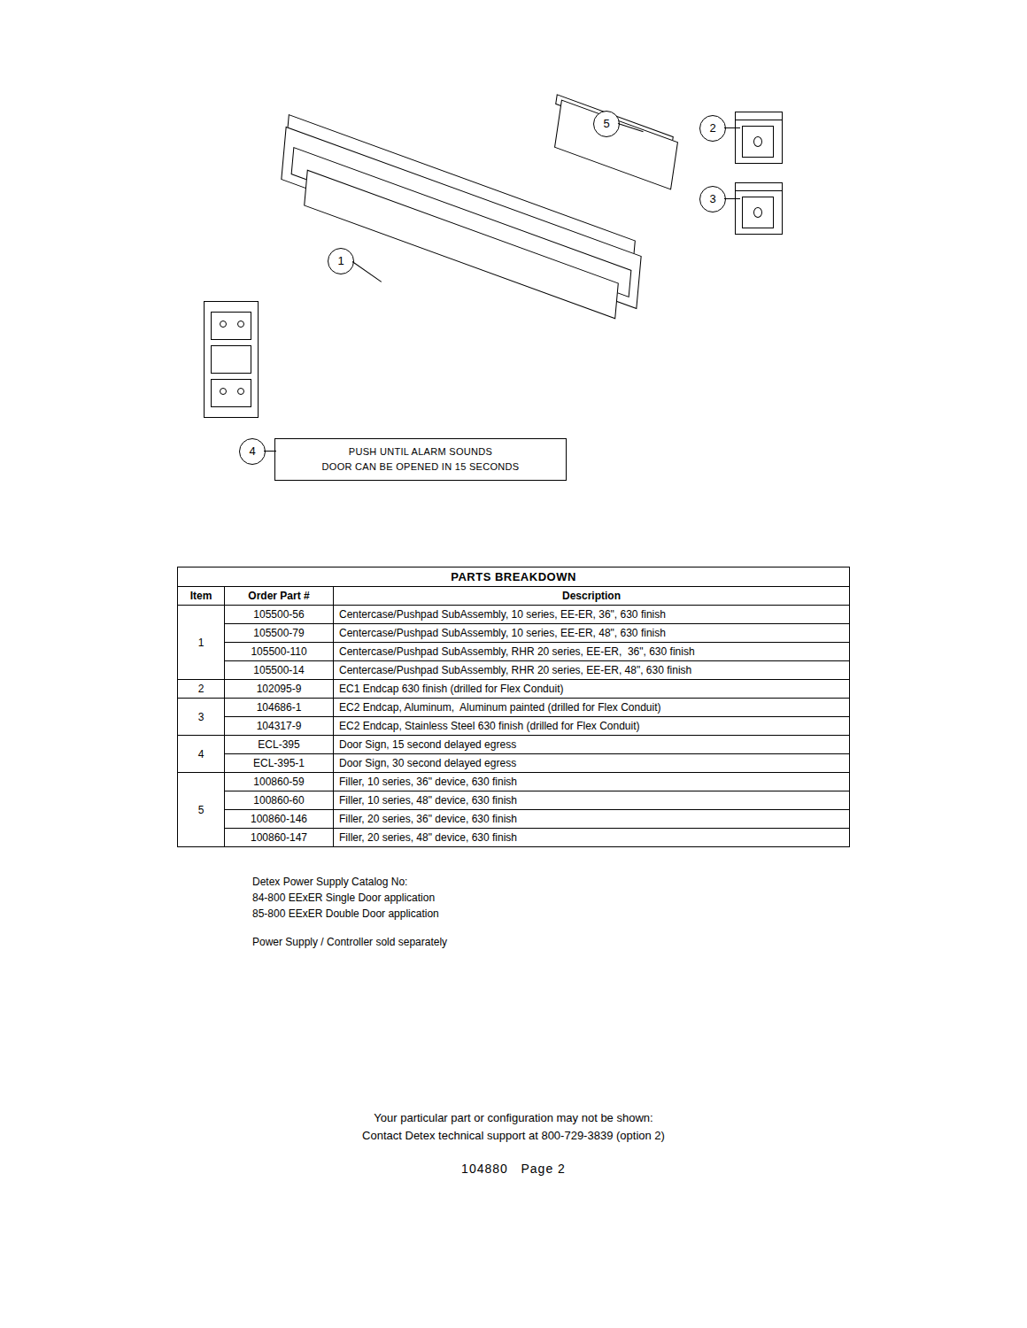PUSH UNTIL ALARM SOUNDS
DOOR CAN BE OPENED IN 15 SECONDS
1
2
3
4
5
PARTS BREAKDOWN
| Item | Order Part # | Description |
| --- | --- | --- |
| 1 | 105500-56 | Centercase/Pushpad SubAssembly, 10 series, EE-ER, 36", 630 finish |
| 105500-79 | Centercase/Pushpad SubAssembly, 10 series, EE-ER, 48", 630 finish |
| 105500-110 | Centercase/Pushpad SubAssembly, RHR 20 series, EE-ER, 36", 630 finish |
| 105500-14 | Centercase/Pushpad SubAssembly, RHR 20 series, EE-ER, 48", 630 finish |
| 2 | 102095-9 | EC1 Endcap 630 finish (drilled for Flex Conduit) |
| 3 | 104686-1 | EC2 Endcap, Aluminum, Aluminum painted (drilled for Flex Conduit) |
| 104317-9 | EC2 Endcap, Stainless Steel 630 finish (drilled for Flex Conduit) |
| 4 | ECL-395 | Door Sign, 15 second delayed egress |
| ECL-395-1 | Door Sign, 30 second delayed egress |
| 5 | 100860-59 | Filler, 10 series, 36" device, 630 finish |
| 100860-60 | Filler, 10 series, 48" device, 630 finish |
| 100860-146 | Filler, 20 series, 36" device, 630 finish |
| 100860-147 | Filler, 20 series, 48" device, 630 finish |
Detex Power Supply Catalog No:
84-800 EExER Single Door application
85-800 EExER Double Door application
Power Supply / Controller sold separately
Your particular part or configuration may not be shown:
Contact Detex technical support at 800-729-3839 (option 2)
104880 Page 2